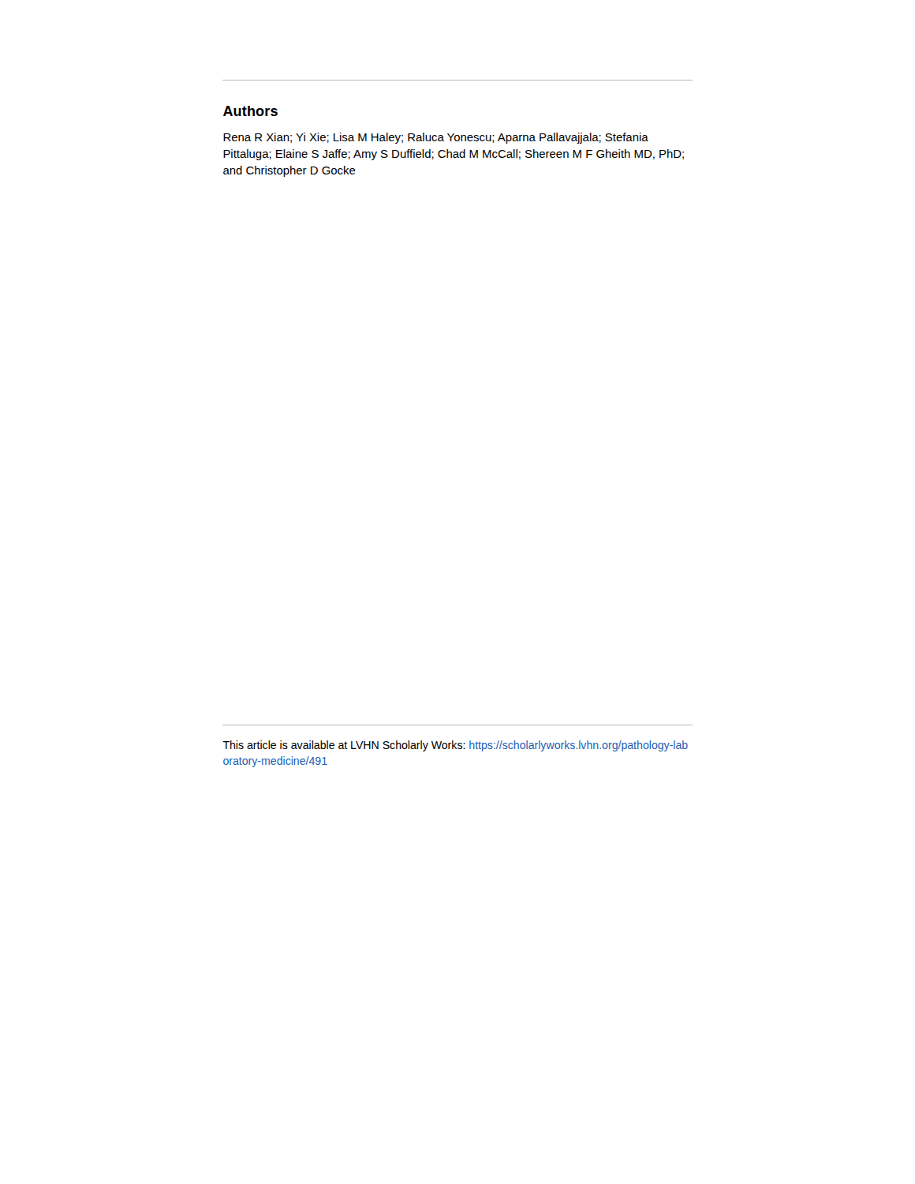Authors
Rena R Xian; Yi Xie; Lisa M Haley; Raluca Yonescu; Aparna Pallavajjala; Stefania Pittaluga; Elaine S Jaffe; Amy S Duffield; Chad M McCall; Shereen M F Gheith MD, PhD; and Christopher D Gocke
This article is available at LVHN Scholarly Works: https://scholarlyworks.lvhn.org/pathology-laboratory-medicine/491